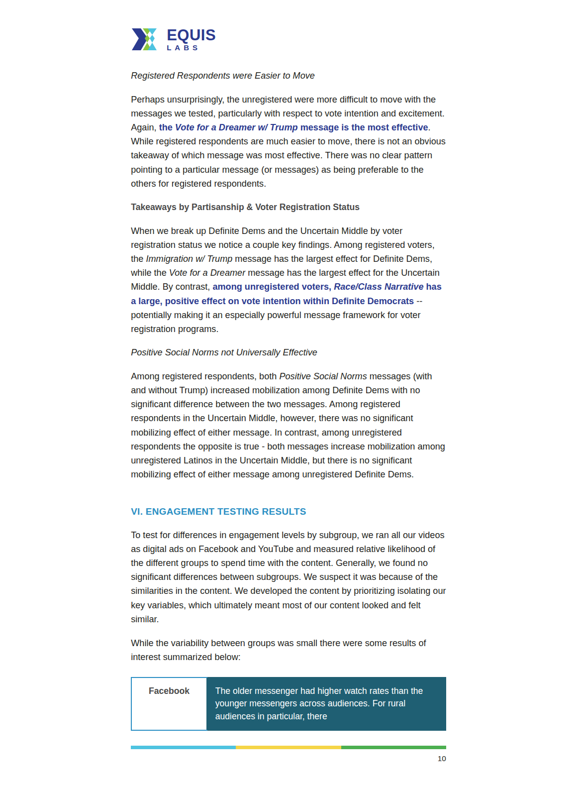EQUIS LABS
Registered Respondents were Easier to Move
Perhaps unsurprisingly, the unregistered were more difficult to move with the messages we tested, particularly with respect to vote intention and excitement. Again, the Vote for a Dreamer w/ Trump message is the most effective. While registered respondents are much easier to move, there is not an obvious takeaway of which message was most effective. There was no clear pattern pointing to a particular message (or messages) as being preferable to the others for registered respondents.
Takeaways by Partisanship & Voter Registration Status
When we break up Definite Dems and the Uncertain Middle by voter registration status we notice a couple key findings. Among registered voters, the Immigration w/ Trump message has the largest effect for Definite Dems, while the Vote for a Dreamer message has the largest effect for the Uncertain Middle. By contrast, among unregistered voters, Race/Class Narrative has a large, positive effect on vote intention within Definite Democrats -- potentially making it an especially powerful message framework for voter registration programs.
Positive Social Norms not Universally Effective
Among registered respondents, both Positive Social Norms messages (with and without Trump) increased mobilization among Definite Dems with no significant difference between the two messages. Among registered respondents in the Uncertain Middle, however, there was no significant mobilizing effect of either message. In contrast, among unregistered respondents the opposite is true - both messages increase mobilization among unregistered Latinos in the Uncertain Middle, but there is no significant mobilizing effect of either message among unregistered Definite Dems.
VI. ENGAGEMENT TESTING RESULTS
To test for differences in engagement levels by subgroup, we ran all our videos as digital ads on Facebook and YouTube and measured relative likelihood of the different groups to spend time with the content. Generally, we found no significant differences between subgroups. We suspect it was because of the similarities in the content. We developed the content by prioritizing isolating our key variables, which ultimately meant most of our content looked and felt similar.
While the variability between groups was small there were some results of interest summarized below:
| Facebook | The older messenger had higher watch rates than the younger messengers across audiences. For rural audiences in particular, there |
10